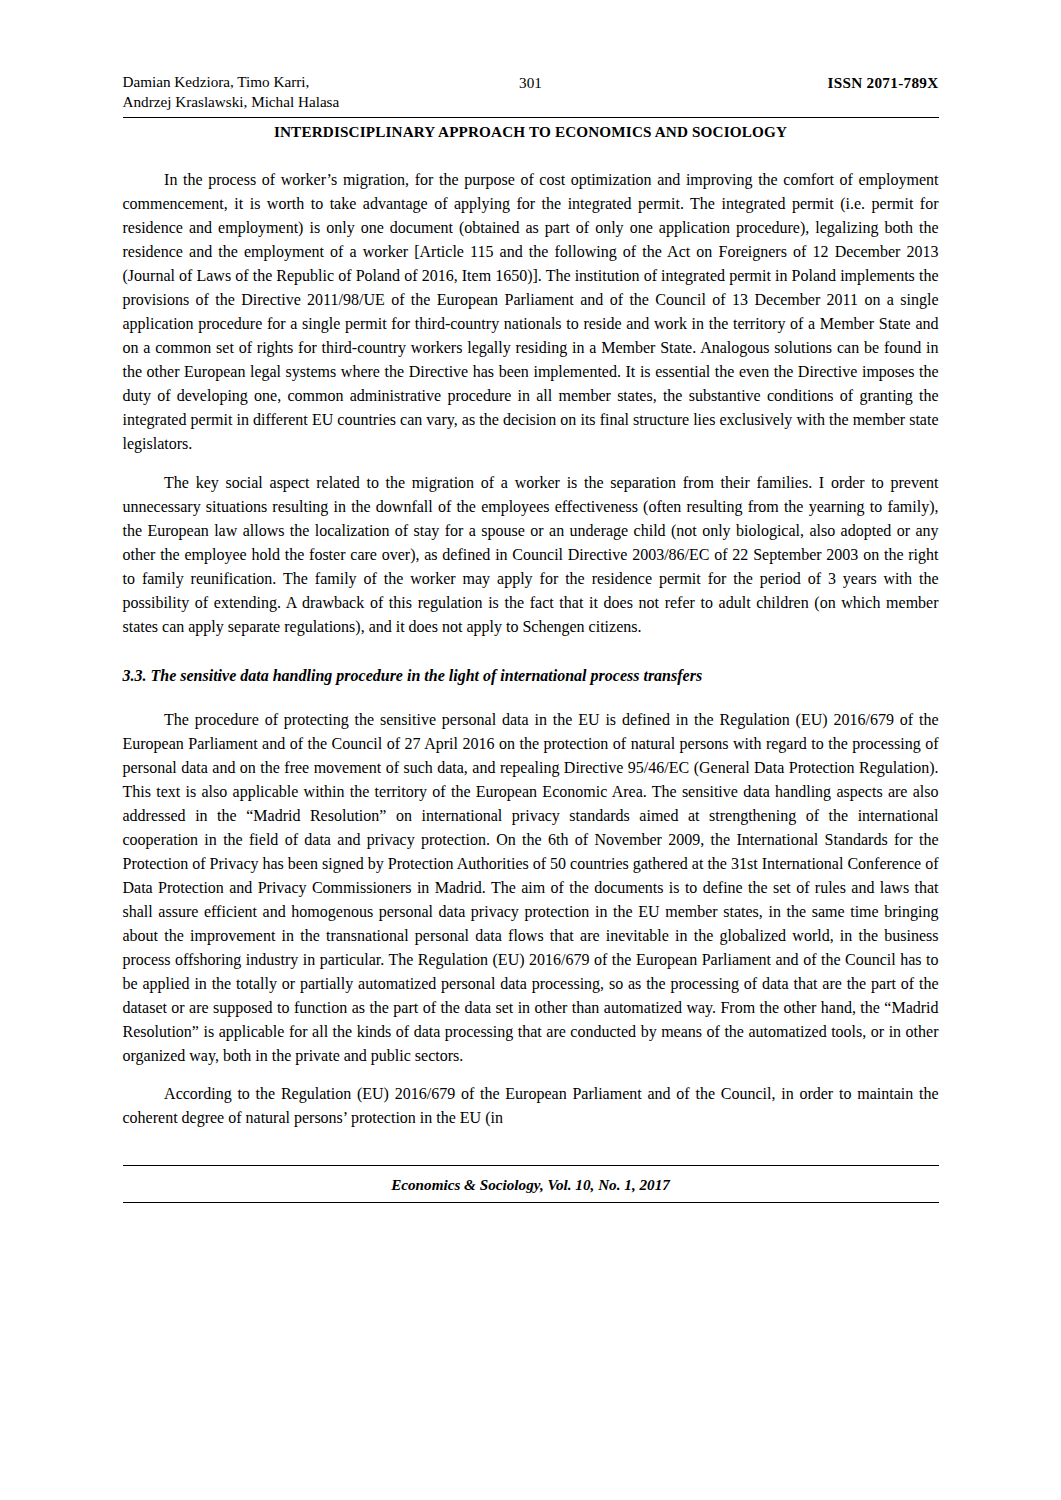Damian Kedziora, Timo Karri,
Andrzej Kraslawski, Michal Halasa
301
ISSN 2071-789X
INTERDISCIPLINARY APPROACH TO ECONOMICS AND SOCIOLOGY
In the process of worker’s migration, for the purpose of cost optimization and improving the comfort of employment commencement, it is worth to take advantage of applying for the integrated permit. The integrated permit (i.e. permit for residence and employment) is only one document (obtained as part of only one application procedure), legalizing both the residence and the employment of a worker [Article 115 and the following of the Act on Foreigners of 12 December 2013 (Journal of Laws of the Republic of Poland of 2016, Item 1650)]. The institution of integrated permit in Poland implements the provisions of the Directive 2011/98/UE of the European Parliament and of the Council of 13 December 2011 on a single application procedure for a single permit for third-country nationals to reside and work in the territory of a Member State and on a common set of rights for third-country workers legally residing in a Member State. Analogous solutions can be found in the other European legal systems where the Directive has been implemented. It is essential the even the Directive imposes the duty of developing one, common administrative procedure in all member states, the substantive conditions of granting the integrated permit in different EU countries can vary, as the decision on its final structure lies exclusively with the member state legislators.
The key social aspect related to the migration of a worker is the separation from their families. I order to prevent unnecessary situations resulting in the downfall of the employees effectiveness (often resulting from the yearning to family), the European law allows the localization of stay for a spouse or an underage child (not only biological, also adopted or any other the employee hold the foster care over), as defined in Council Directive 2003/86/EC of 22 September 2003 on the right to family reunification. The family of the worker may apply for the residence permit for the period of 3 years with the possibility of extending. A drawback of this regulation is the fact that it does not refer to adult children (on which member states can apply separate regulations), and it does not apply to Schengen citizens.
3.3. The sensitive data handling procedure in the light of international process transfers
The procedure of protecting the sensitive personal data in the EU is defined in the Regulation (EU) 2016/679 of the European Parliament and of the Council of 27 April 2016 on the protection of natural persons with regard to the processing of personal data and on the free movement of such data, and repealing Directive 95/46/EC (General Data Protection Regulation). This text is also applicable within the territory of the European Economic Area. The sensitive data handling aspects are also addressed in the “Madrid Resolution” on international privacy standards aimed at strengthening of the international cooperation in the field of data and privacy protection. On the 6th of November 2009, the International Standards for the Protection of Privacy has been signed by Protection Authorities of 50 countries gathered at the 31st International Conference of Data Protection and Privacy Commissioners in Madrid. The aim of the documents is to define the set of rules and laws that shall assure efficient and homogenous personal data privacy protection in the EU member states, in the same time bringing about the improvement in the transnational personal data flows that are inevitable in the globalized world, in the business process offshoring industry in particular. The Regulation (EU) 2016/679 of the European Parliament and of the Council has to be applied in the totally or partially automatized personal data processing, so as the processing of data that are the part of the dataset or are supposed to function as the part of the data set in other than automatized way. From the other hand, the “Madrid Resolution” is applicable for all the kinds of data processing that are conducted by means of the automatized tools, or in other organized way, both in the private and public sectors.
According to the Regulation (EU) 2016/679 of the European Parliament and of the Council, in order to maintain the coherent degree of natural persons’ protection in the EU (in
Economics & Sociology, Vol. 10, No. 1, 2017